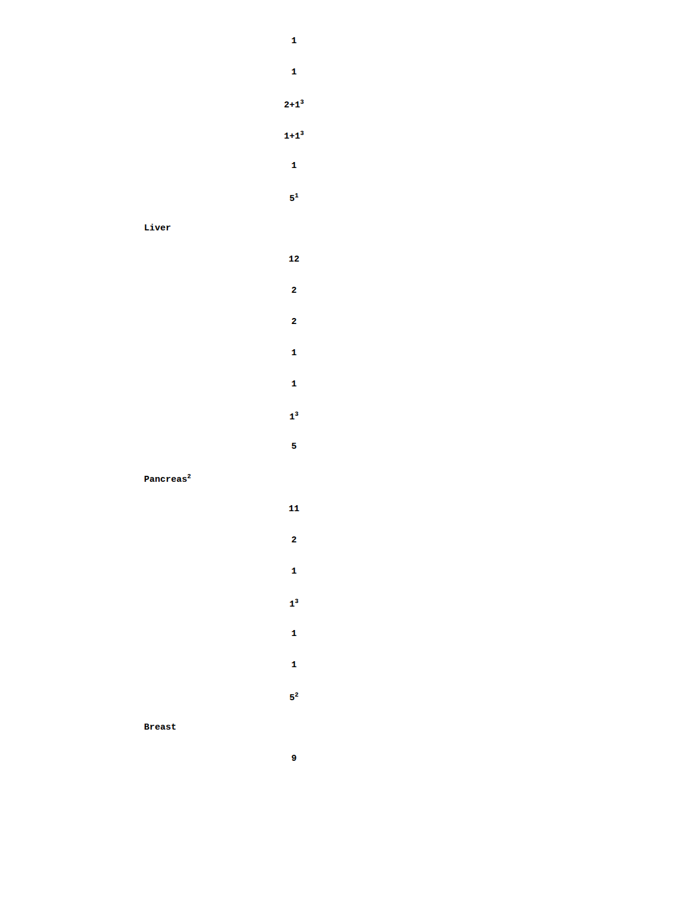1
1
2+13
1+13
1
51
Liver
12
2
2
1
1
13
5
Pancreas2
11
2
1
13
1
1
52
Breast
9